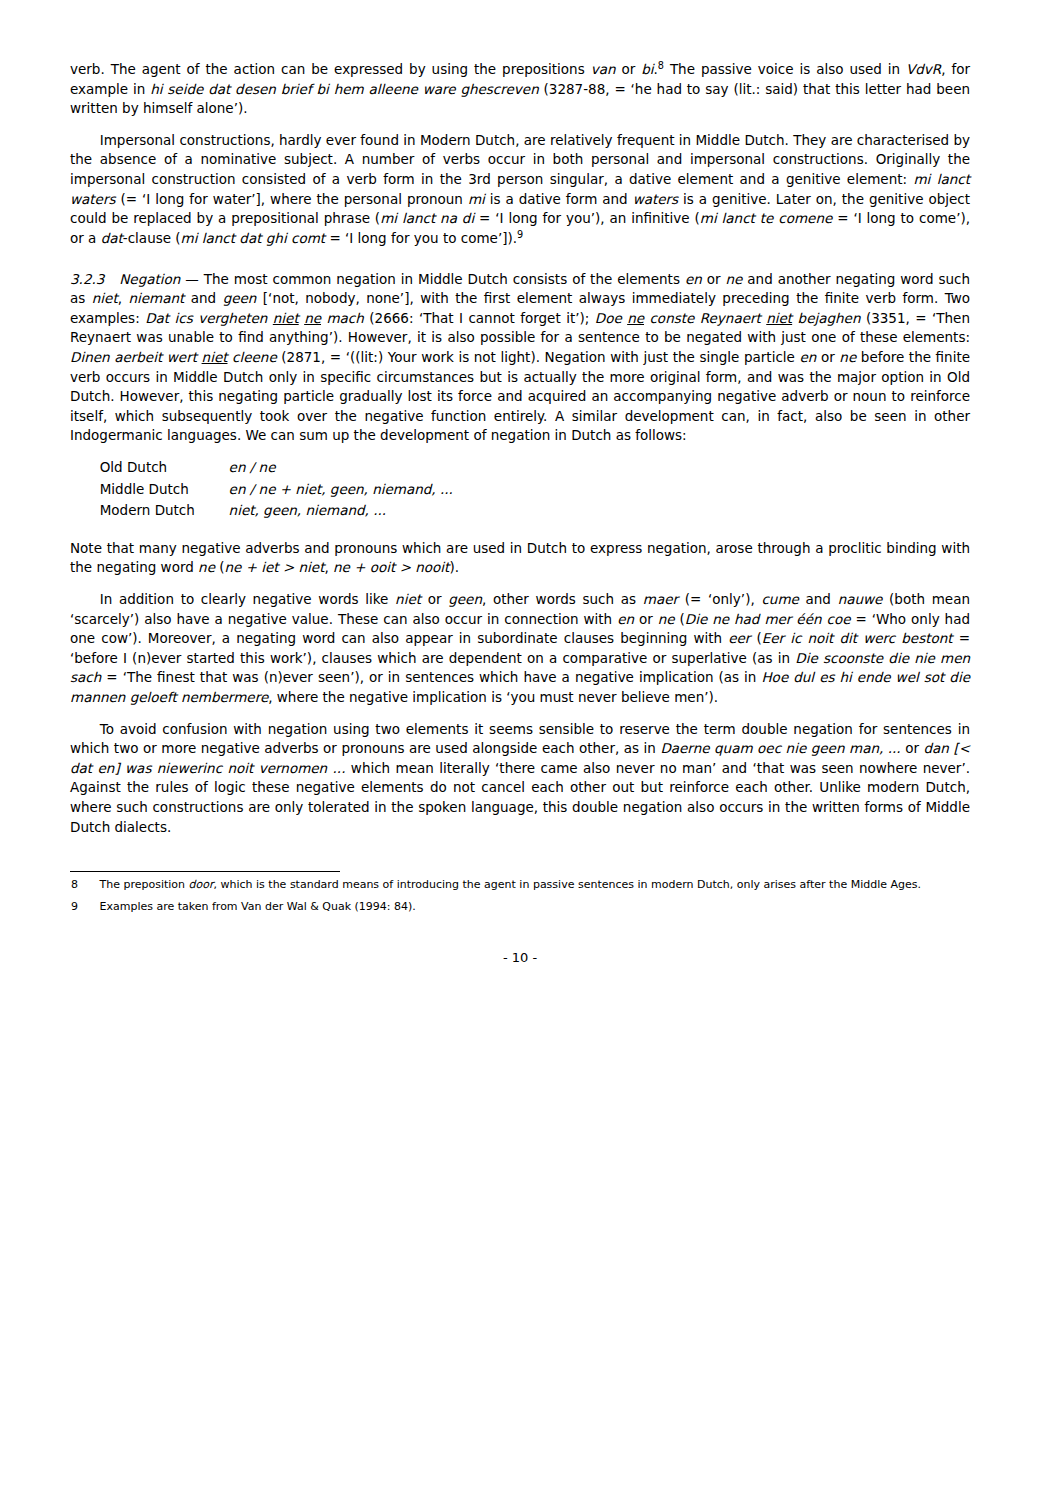verb. The agent of the action can be expressed by using the prepositions van or bi.8 The passive voice is also used in VdvR, for example in hi seide dat desen brief bi hem alleene ware ghescreven (3287-88, = ‘he had to say (lit.: said) that this letter had been written by himself alone’).
Impersonal constructions, hardly ever found in Modern Dutch, are relatively frequent in Middle Dutch. They are characterised by the absence of a nominative subject. A number of verbs occur in both personal and impersonal constructions. Originally the impersonal construction consisted of a verb form in the 3rd person singular, a dative element and a genitive element: mi lanct waters (= ‘I long for water’], where the personal pronoun mi is a dative form and waters is a genitive. Later on, the genitive object could be replaced by a prepositional phrase (mi lanct na di = ‘I long for you’), an infinitive (mi lanct te comene = ‘I long to come’), or a dat-clause (mi lanct dat ghi comt = ‘I long for you to come’]).9
3.2.3 Negation — The most common negation in Middle Dutch consists of the elements en or ne and another negating word such as niet, niemant and geen [‘not, nobody, none’], with the first element always immediately preceding the finite verb form. Two examples: Dat ics vergheten niet ne mach (2666: ‘That I cannot forget it’); Doe ne conste Reynaert niet bejaghen (3351, = ‘Then Reynaert was unable to find anything’). However, it is also possible for a sentence to be negated with just one of these elements: Dinen aerbeit wert niet cleene (2871, = ‘((lit:) Your work is not light). Negation with just the single particle en or ne before the finite verb occurs in Middle Dutch only in specific circumstances but is actually the more original form, and was the major option in Old Dutch. However, this negating particle gradually lost its force and acquired an accompanying negative adverb or noun to reinforce itself, which subsequently took over the negative function entirely. A similar development can, in fact, also be seen in other Indogermanic languages. We can sum up the development of negation in Dutch as follows:
| Old Dutch | en / ne |
| Middle Dutch | en / ne + niet, geen, niemand, ... |
| Modern Dutch | niet, geen, niemand, ... |
Note that many negative adverbs and pronouns which are used in Dutch to express negation, arose through a proclitic binding with the negating word ne (ne + iet > niet, ne + ooit > nooit).
In addition to clearly negative words like niet or geen, other words such as maer (= ‘only’), cume and nauwe (both mean ‘scarcely’) also have a negative value. These can also occur in connection with en or ne (Die ne had mer één coe = ‘Who only had one cow’). Moreover, a negating word can also appear in subordinate clauses beginning with eer (Eer ic noit dit werc bestont = ‘before I (n)ever started this work’), clauses which are dependent on a comparative or superlative (as in Die scoonste die nie men sach = ‘The finest that was (n)ever seen’), or in sentences which have a negative implication (as in Hoe dul es hi ende wel sot die mannen geloeft nembermere, where the negative implication is ‘you must never believe men’).
To avoid confusion with negation using two elements it seems sensible to reserve the term double negation for sentences in which two or more negative adverbs or pronouns are used alongside each other, as in Daerne quam oec nie geen man, ... or dan [< dat en] was niewerinc noit vernomen ... which mean literally ‘there came also never no man’ and ‘that was seen nowhere never’. Against the rules of logic these negative elements do not cancel each other out but reinforce each other. Unlike modern Dutch, where such constructions are only tolerated in the spoken language, this double negation also occurs in the written forms of Middle Dutch dialects.
| 8 | The preposition door , which is the standard means of introducing the agent in passive sentences in modern Dutch, only arises after the Middle Ages. |
| 9 | Examples are taken from Van der Wal & Quak (1994: 84). |
- 10 -